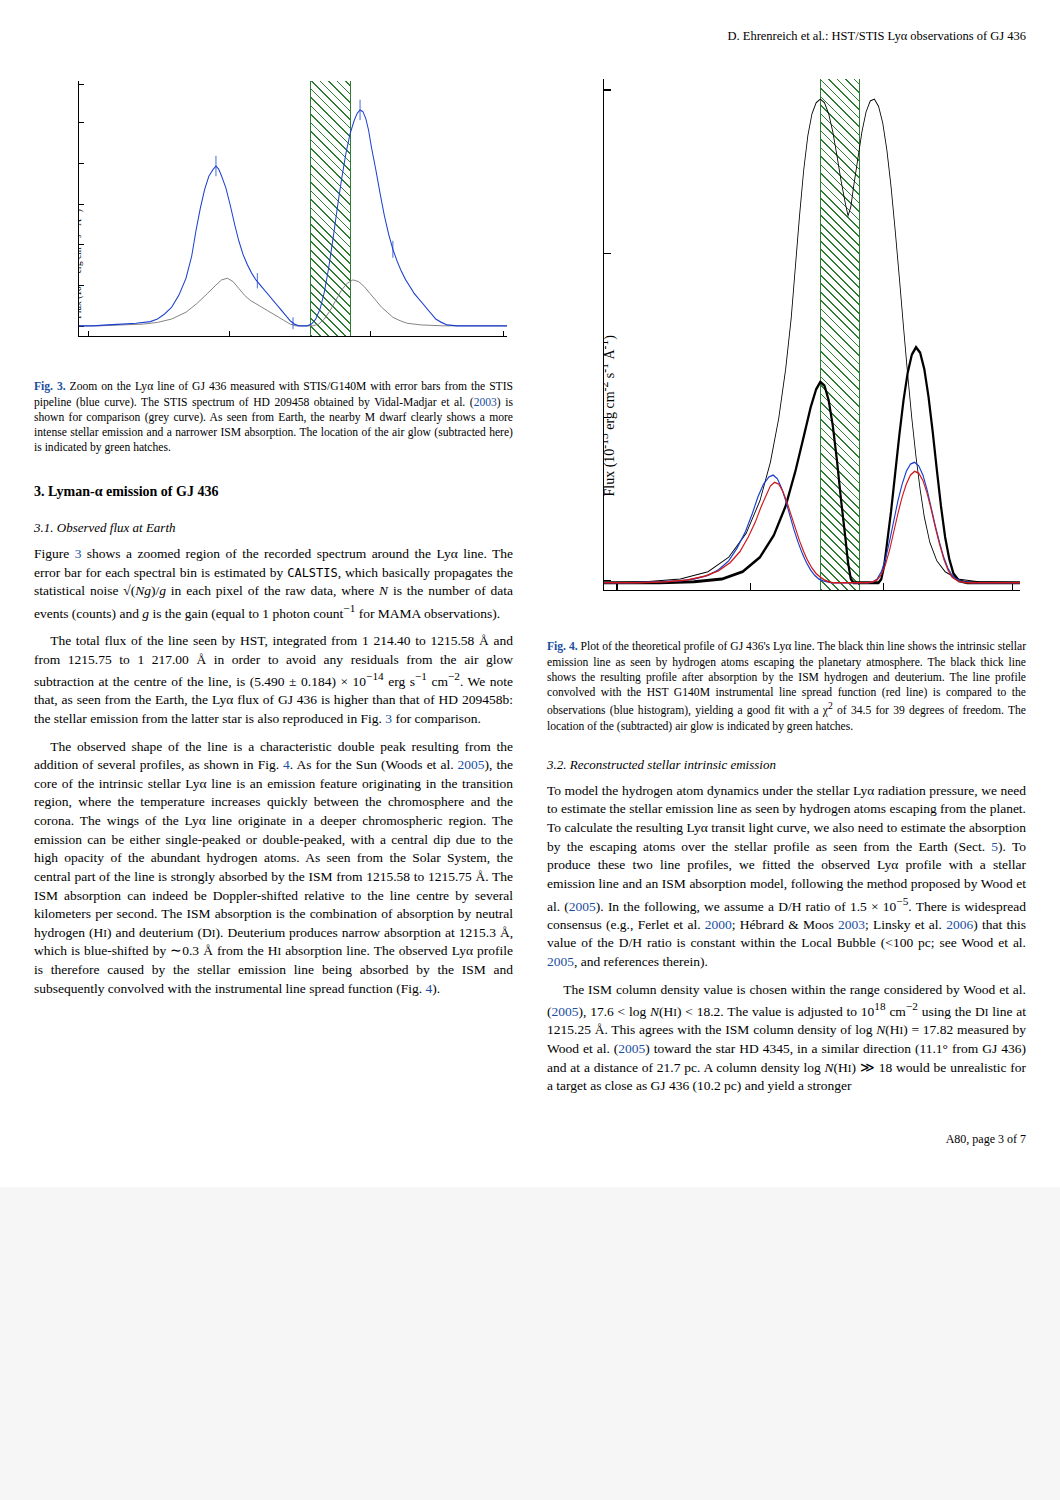D. Ehrenreich et al.: HST/STIS Lyα observations of GJ 436
Flux (10-13 erg cm-2 s-1 Å-1) 0.0 0.2 0.4 0.6 0.8 1.0 1.2 1214 1215 1216 121 Wavelength (Å)
Fig. 3. Zoom on the Lyα line of GJ 436 measured with STIS/G140M with error bars from the STIS pipeline (blue curve). The STIS spectrum of HD 209458 obtained by Vidal-Madjar et al. (2003) is shown for comparison (grey curve). As seen from Earth, the nearby M dwarf clearly shows a more intense stellar emission and a narrower ISM absorption. The location of the air glow (subtracted here) is indicated by green hatches.
3. Lyman-α emission of GJ 436
3.1. Observed flux at Earth
Figure 3 shows a zoomed region of the recorded spectrum around the Lyα line. The error bar for each spectral bin is estimated by CALSTIS, which basically propagates the statistical noise √(Ng)/g in each pixel of the raw data, where N is the number of data events (counts) and g is the gain (equal to 1 photon count−1 for MAMA observations).
The total flux of the line seen by HST, integrated from 1 214.40 to 1215.58 Å and from 1215.75 to 1 217.00 Å in order to avoid any residuals from the air glow subtraction at the centre of the line, is (5.490 ± 0.184) × 10−14 erg s−1 cm−2. We note that, as seen from the Earth, the Lyα flux of GJ 436 is higher than that of HD 209458b: the stellar emission from the latter star is also reproduced in Fig. 3 for comparison.
The observed shape of the line is a characteristic double peak resulting from the addition of several profiles, as shown in Fig. 4. As for the Sun (Woods et al. 2005), the core of the intrinsic stellar Lyα line is an emission feature originating in the transition region, where the temperature increases quickly between the chromosphere and the corona. The wings of the Lyα line originate in a deeper chromospheric region. The emission can be either single-peaked or double-peaked, with a central dip due to the high opacity of the abundant hydrogen atoms. As seen from the Solar System, the central part of the line is strongly absorbed by the ISM from 1215.58 to 1215.75 Å. The ISM absorption can indeed be Doppler-shifted relative to the line centre by several kilometers per second. The ISM absorption is the combination of absorption by neutral hydrogen (HI) and deuterium (DI). Deuterium produces narrow absorption at 1215.3 Å, which is blue-shifted by ∼0.3 Å from the HI absorption line. The observed Lyα profile is therefore caused by the stellar emission line being absorbed by the ISM and subsequently convolved with the instrumental line spread function (Fig. 4).
Flux (10-13 erg cm-2 s-1 Å-1) 0 1 2 3 1214 1215 1216 1217 Wavelength (Å)
Fig. 4. Plot of the theoretical profile of GJ 436's Lyα line. The black thin line shows the intrinsic stellar emission line as seen by hydrogen atoms escaping the planetary atmosphere. The black thick line shows the resulting profile after absorption by the ISM hydrogen and deuterium. The line profile convolved with the HST G140M instrumental line spread function (red line) is compared to the observations (blue histogram), yielding a good fit with a χ2 of 34.5 for 39 degrees of freedom. The location of the (subtracted) air glow is indicated by green hatches.
3.2. Reconstructed stellar intrinsic emission
To model the hydrogen atom dynamics under the stellar Lyα radiation pressure, we need to estimate the stellar emission line as seen by hydrogen atoms escaping from the planet. To calculate the resulting Lyα transit light curve, we also need to estimate the absorption by the escaping atoms over the stellar profile as seen from the Earth (Sect. 5). To produce these two line profiles, we fitted the observed Lyα profile with a stellar emission line and an ISM absorption model, following the method proposed by Wood et al. (2005). In the following, we assume a D/H ratio of 1.5 × 10−5. There is widespread consensus (e.g., Ferlet et al. 2000; Hébrard & Moos 2003; Linsky et al. 2006) that this value of the D/H ratio is constant within the Local Bubble (<100 pc; see Wood et al. 2005, and references therein).
The ISM column density value is chosen within the range considered by Wood et al. (2005), 17.6 < log N(HI) < 18.2. The value is adjusted to 1018 cm−2 using the DI line at 1215.25 Å. This agrees with the ISM column density of log N(HI) = 17.82 measured by Wood et al. (2005) toward the star HD 4345, in a similar direction (11.1° from GJ 436) and at a distance of 21.7 pc. A column density log N(HI) ≫ 18 would be unrealistic for a target as close as GJ 436 (10.2 pc) and yield a stronger
A80, page 3 of 7